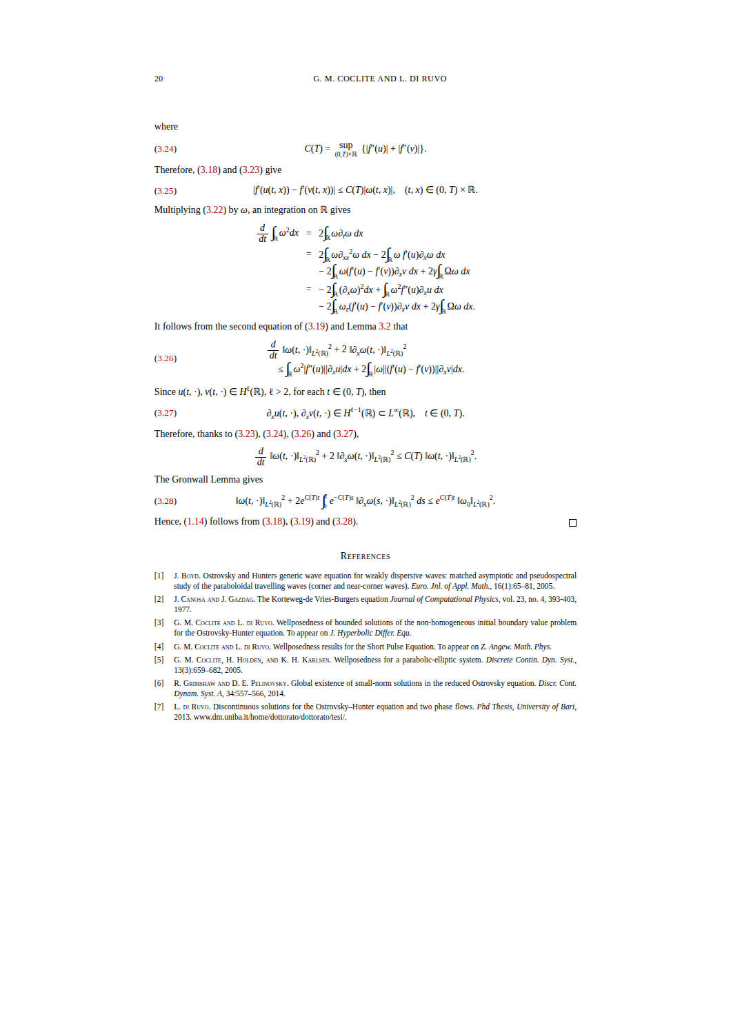20 G. M. COCLITE AND L. DI RUVO
where
(3.24)
C(T) = sup(0,T)×ℝ {|f″(u)| + |f″(v)|}.
Therefore, (3.18) and (3.23) give
(3.25)
|f′(u(t, x)) − f′(v(t, x))| ≤ C(T)|ω(t, x)|, (t, x) ∈ (0, T) × ℝ.
Multiplying (3.22) by ω, an integration on ℝ gives
ddt ∫ℝ ω 2 dx
=
2∫ℝ ω∂tω dx
=
2∫ℝ ω∂xx 2 ω dx − 2∫ℝ ω f′(u)∂xω dx
− 2∫ℝ ω(f′(u) − f′(v))∂xv dx + 2γ∫ℝ Ωω dx
=
− 2∫ℝ (∂xω)2 dx + ∫ℝ ω 2 f″(u)∂xu dx
− 2∫ℝ ωε(f′(u) − f′(v))∂xv dx + 2γ∫ℝ Ωω dx.
It follows from the second equation of (3.19) and Lemma 3.2 that
(3.26)
ddt ‖ω(t, ·)‖L 2(ℝ) 2 + 2 ‖∂xω(t, ·)‖L 2(ℝ) 2 ≤ ∫ℝ ω 2|f″(u)||∂xu|dx + 2∫ℝ |ω||(f′(u) − f′(v))||∂xv|dx.
Since u(t, ·), v(t, ·) ∈ Hℓ(ℝ), ℓ > 2, for each t ∈ (0, T), then
(3.27)
∂xu(t, ·), ∂xv(t, ·) ∈ Hℓ−1(ℝ) ⊂ L∞(ℝ), t ∈ (0, T).
Therefore, thanks to (3.23), (3.24), (3.26) and (3.27),
ddt ‖ω(t, ·)‖L 2(ℝ) 2 + 2 ‖∂xω(t, ·)‖L 2(ℝ) 2 ≤ C(T) ‖ω(t, ·)‖L 2(ℝ) 2.
The Gronwall Lemma gives
(3.28)
‖ω(t, ·)‖L 2(ℝ) 2 + 2eC(T)t ∫0 s e−C(T)s ‖∂xω(s, ·)‖L 2(ℝ) 2 ds ≤ eC(T)t ‖ω 0‖L 2(ℝ) 2.
Hence, (1.14) follows from (3.18), (3.19) and (3.28).
References
[1] J. Boyd. Ostrovsky and Hunters generic wave equation for weakly dispersive waves: matched asymptotic and pseudospectral study of the paraboloidal travelling waves (corner and near-corner waves). Euro. Jnl. of Appl. Math., 16(1):65–81, 2005.
[2] J. Canosa and J. Gazdag. The Korteweg-de Vries-Burgers equation Journal of Computational Physics, vol. 23, no. 4, 393-403, 1977.
[3] G. M. Coclite and L. di Ruvo. Wellposedness of bounded solutions of the non-homogeneous initial boundary value problem for the Ostrovsky-Hunter equation. To appear on J. Hyperbolic Differ. Equ.
[4] G. M. Coclite and L. di Ruvo. Wellposedness results for the Short Pulse Equation. To appear on Z. Angew. Math. Phys.
[5] G. M. Coclite, H. Holden, and K. H. Karlsen. Wellposedness for a parabolic-elliptic system. Discrete Contin. Dyn. Syst., 13(3):659–682, 2005.
[6] R. Grimshaw and D. E. Pelinovsky. Global existence of small-norm solutions in the reduced Ostrovsky equation. Discr. Cont. Dynam. Syst. A, 34:557–566, 2014.
[7] L. di Ruvo. Discontinuous solutions for the Ostrovsky–Hunter equation and two phase flows. Phd Thesis, University of Bari, 2013. www.dm.uniba.it/home/dottorato/dottorato/tesi/.